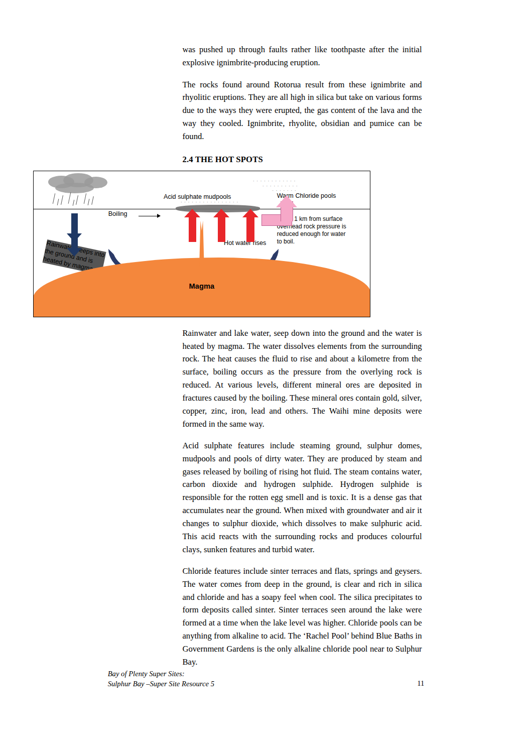was pushed up through faults rather like toothpaste after the initial explosive ignimbrite-producing eruption.
The rocks found around Rotorua result from these ignimbrite and rhyolitic eruptions. They are all high in silica but take on various forms due to the ways they were erupted, the gas content of the lava and the way they cooled. Ignimbrite, rhyolite, obsidian and pumice can be found.
2.4 THE HOT SPOTS
· · · · · · · · · · · ·
· · · · · · · · · ·
· · · · · · ·
· · · · · · · · · · · · · · · ·
Acid sulphate mudpools
Warm Chloride pools
Boiling
Rainwater seeps into the ground and is heated by magma.
Hot water rises
About 1 km from surface overhead rock pressure is reduced enough for water to boil.
Magma
Rainwater and lake water, seep down into the ground and the water is heated by magma. The water dissolves elements from the surrounding rock. The heat causes the fluid to rise and about a kilometre from the surface, boiling occurs as the pressure from the overlying rock is reduced. At various levels, different mineral ores are deposited in fractures caused by the boiling. These mineral ores contain gold, silver, copper, zinc, iron, lead and others. The Waihi mine deposits were formed in the same way.
Acid sulphate features include steaming ground, sulphur domes, mudpools and pools of dirty water. They are produced by steam and gases released by boiling of rising hot fluid. The steam contains water, carbon dioxide and hydrogen sulphide. Hydrogen sulphide is responsible for the rotten egg smell and is toxic. It is a dense gas that accumulates near the ground. When mixed with groundwater and air it changes to sulphur dioxide, which dissolves to make sulphuric acid. This acid reacts with the surrounding rocks and produces colourful clays, sunken features and turbid water.
Chloride features include sinter terraces and flats, springs and geysers. The water comes from deep in the ground, is clear and rich in silica and chloride and has a soapy feel when cool. The silica precipitates to form deposits called sinter. Sinter terraces seen around the lake were formed at a time when the lake level was higher. Chloride pools can be anything from alkaline to acid. The ‘Rachel Pool’ behind Blue Baths in Government Gardens is the only alkaline chloride pool near to Sulphur Bay.
Bay of Plenty Super Sites:
Sulphur Bay –Super Site Resource 5
11